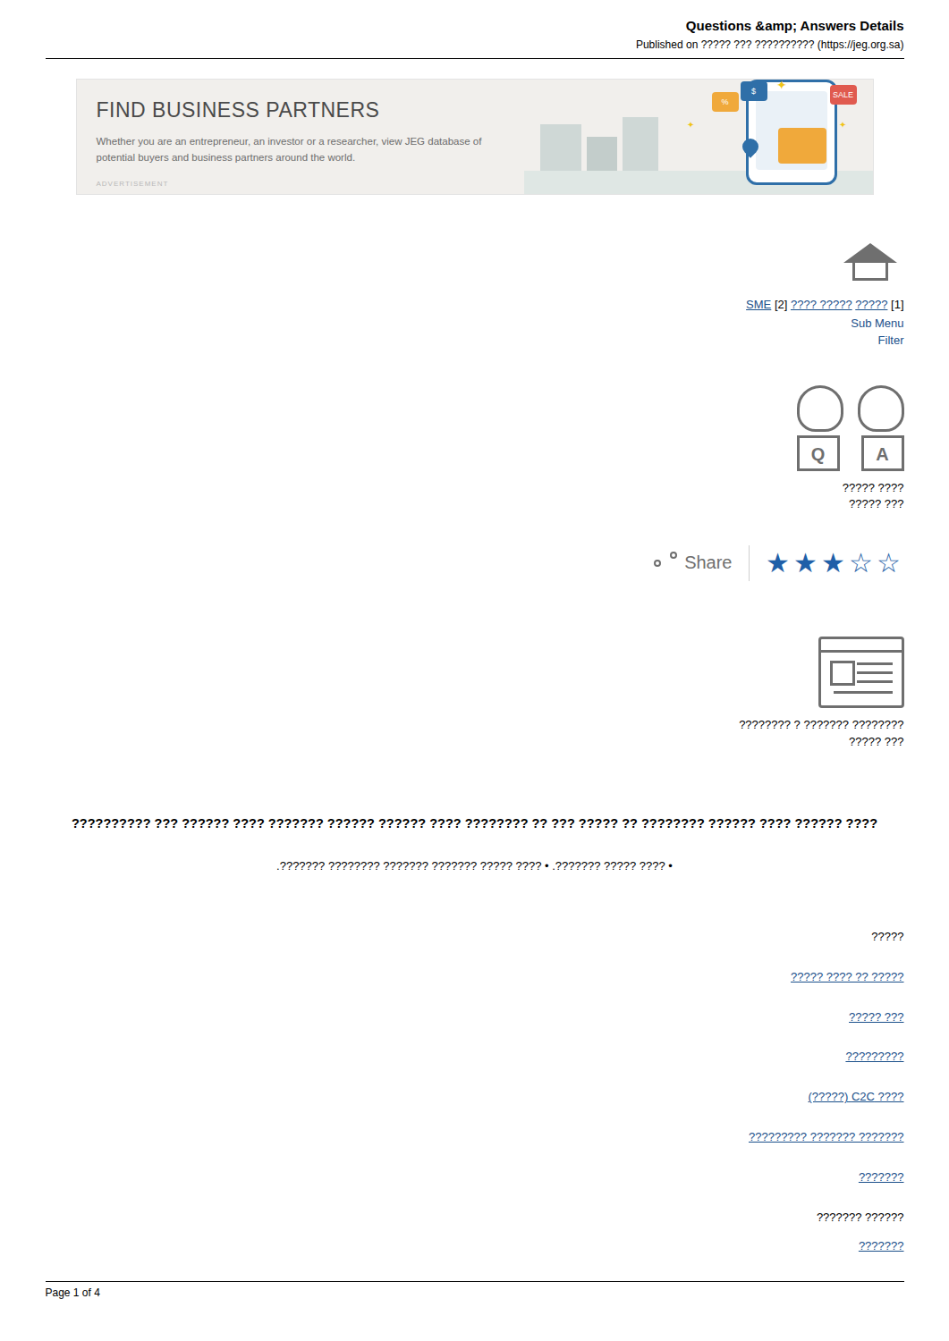Questions &amp; Answers Details
Published on ????? ??? ?????????? (https://jeg.org.sa)
FIND BUSINESS PARTNERS
Whether you are an entrepreneur, an investor or a researcher, view JEG database of
potential buyers and business partners around the world.
ADVERTISEMENT
%
$
SALE
✦
✦
✦
SME [2] ???? ????? ????? [1]
Sub Menu
Filter
Q A
???? ?????
??? ?????
Share
★★★☆☆
???????? ??????? ? ????????
??? ?????
???? ?????? ???? ?????? ???????? ?? ????? ??? ?? ???????? ???? ?????? ?????? ??????? ???? ?????? ??? ??????????
• ???? ????? ???????. • ???? ????? ??????? ??????? ???????? ???????.
?????
????? ?? ???? ?????
??? ?????
?????????
???? C2C (?????)
??????? ??????? ?????????
???????
?????? ???????
???????
Page 1 of 4